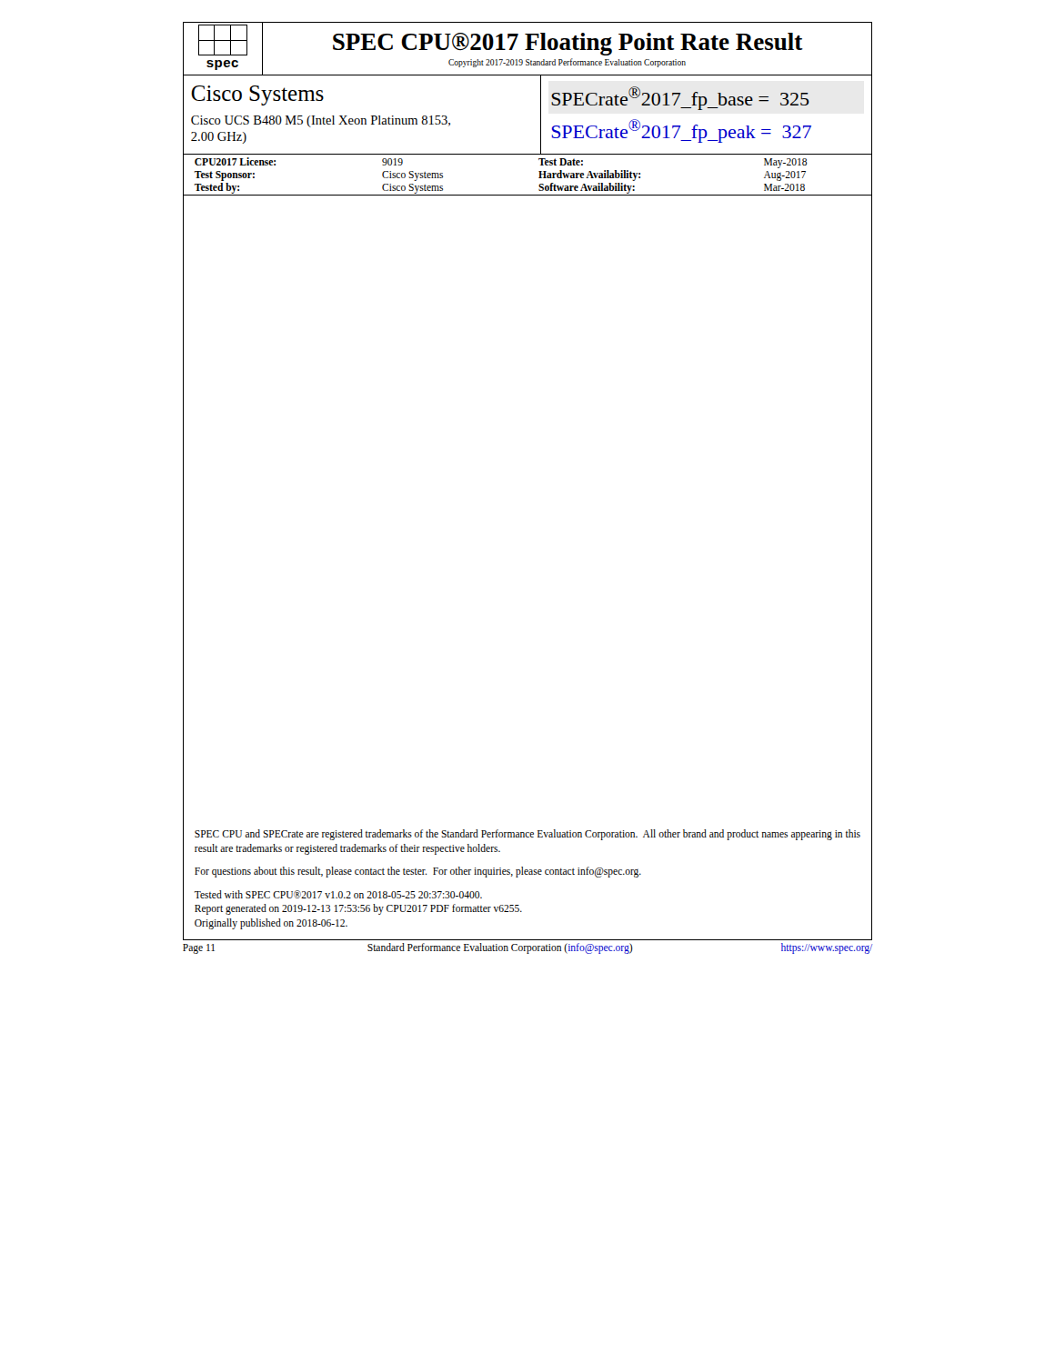spec
SPEC CPU®2017 Floating Point Rate Result
Copyright 2017-2019 Standard Performance Evaluation Corporation
Cisco Systems
Cisco UCS B480 M5 (Intel Xeon Platinum 8153,
2.00 GHz)
SPECrate®2017_fp_base = 325
SPECrate®2017_fp_peak = 327
| / CPU2017 License: / 9019 / / Test Sponsor: / Cisco Systems / / Tested by: / Cisco Systems / | / Test Date: / May-2018 / / Hardware Availability: / Aug-2017 / / Software Availability: / Mar-2018 / |
SPEC CPU and SPECrate are registered trademarks of the Standard Performance Evaluation Corporation. All other brand and product names appearing in this result are trademarks or registered trademarks of their respective holders.
For questions about this result, please contact the tester. For other inquiries, please contact info@spec.org.
Tested with SPEC CPU®2017 v1.0.2 on 2018-05-25 20:37:30-0400.
Report generated on 2019-12-13 17:53:56 by CPU2017 PDF formatter v6255.
Originally published on 2018-06-12.
Page 11
Standard Performance Evaluation Corporation (info@spec.org)
https://www.spec.org/